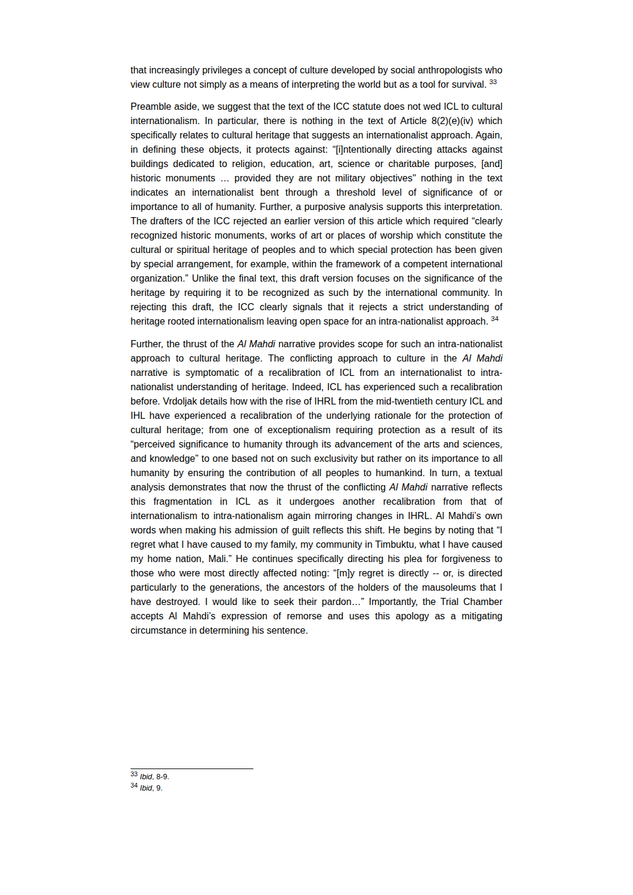that increasingly privileges a concept of culture developed by social anthropologists who view culture not simply as a means of interpreting the world but as a tool for survival. 33
Preamble aside, we suggest that the text of the ICC statute does not wed ICL to cultural internationalism. In particular, there is nothing in the text of Article 8(2)(e)(iv) which specifically relates to cultural heritage that suggests an internationalist approach. Again, in defining these objects, it protects against: “[i]ntentionally directing attacks against buildings dedicated to religion, education, art, science or charitable purposes, [and] historic monuments … provided they are not military objectives'' nothing in the text indicates an internationalist bent through a threshold level of significance of or importance to all of humanity. Further, a purposive analysis supports this interpretation. The drafters of the ICC rejected an earlier version of this article which required “clearly recognized historic monuments, works of art or places of worship which constitute the cultural or spiritual heritage of peoples and to which special protection has been given by special arrangement, for example, within the framework of a competent international organization.” Unlike the final text, this draft version focuses on the significance of the heritage by requiring it to be recognized as such by the international community. In rejecting this draft, the ICC clearly signals that it rejects a strict understanding of heritage rooted internationalism leaving open space for an intra-nationalist approach. 34
Further, the thrust of the Al Mahdi narrative provides scope for such an intra-nationalist approach to cultural heritage. The conflicting approach to culture in the Al Mahdi narrative is symptomatic of a recalibration of ICL from an internationalist to intra-nationalist understanding of heritage. Indeed, ICL has experienced such a recalibration before. Vrdoljak details how with the rise of IHRL from the mid-twentieth century ICL and IHL have experienced a recalibration of the underlying rationale for the protection of cultural heritage; from one of exceptionalism requiring protection as a result of its “perceived significance to humanity through its advancement of the arts and sciences, and knowledge” to one based not on such exclusivity but rather on its importance to all humanity by ensuring the contribution of all peoples to humankind. In turn, a textual analysis demonstrates that now the thrust of the conflicting Al Mahdi narrative reflects this fragmentation in ICL as it undergoes another recalibration from that of internationalism to intra-nationalism again mirroring changes in IHRL. Al Mahdi’s own words when making his admission of guilt reflects this shift. He begins by noting that “I regret what I have caused to my family, my community in Timbuktu, what I have caused my home nation, Mali.” He continues specifically directing his plea for forgiveness to those who were most directly affected noting: “[m]y regret is directly -- or, is directed particularly to the generations, the ancestors of the holders of the mausoleums that I have destroyed. I would like to seek their pardon…” Importantly, the Trial Chamber accepts Al Mahdi’s expression of remorse and uses this apology as a mitigating circumstance in determining his sentence.
33Ibid, 8-9.
34Ibid, 9.